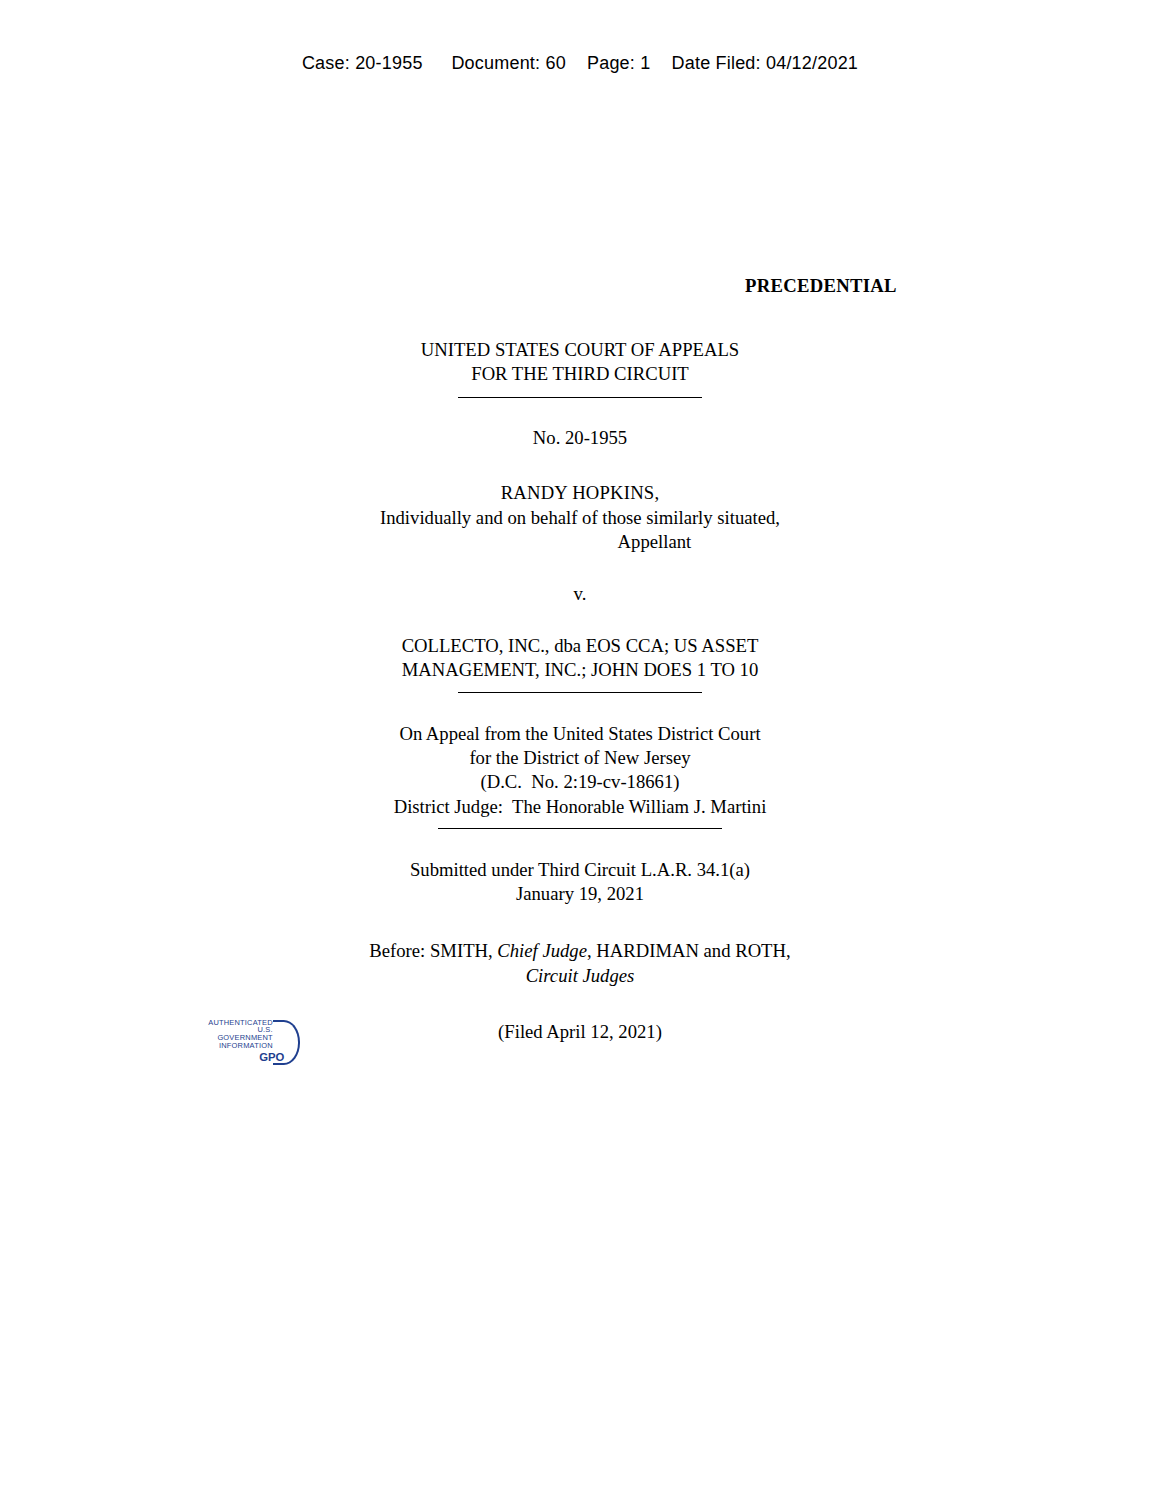Case: 20-1955 Document: 60 Page: 1 Date Filed: 04/12/2021
PRECEDENTIAL
UNITED STATES COURT OF APPEALS
FOR THE THIRD CIRCUIT
No. 20-1955
RANDY HOPKINS,
Individually and on behalf of those similarly situated, Appellant
v.
COLLECTO, INC., dba EOS CCA; US ASSET
MANAGEMENT, INC.; JOHN DOES 1 TO 10
On Appeal from the United States District Court
for the District of New Jersey
(D.C. No. 2:19-cv-18661)
District Judge: The Honorable William J. Martini
Submitted under Third Circuit L.A.R. 34.1(a)
January 19, 2021
Before: SMITH, Chief Judge, HARDIMAN and ROTH,
Circuit Judges
(Filed April 12, 2021)
AUTHENTICATED
U.S. GOVERNMENT
INFORMATION
GPO